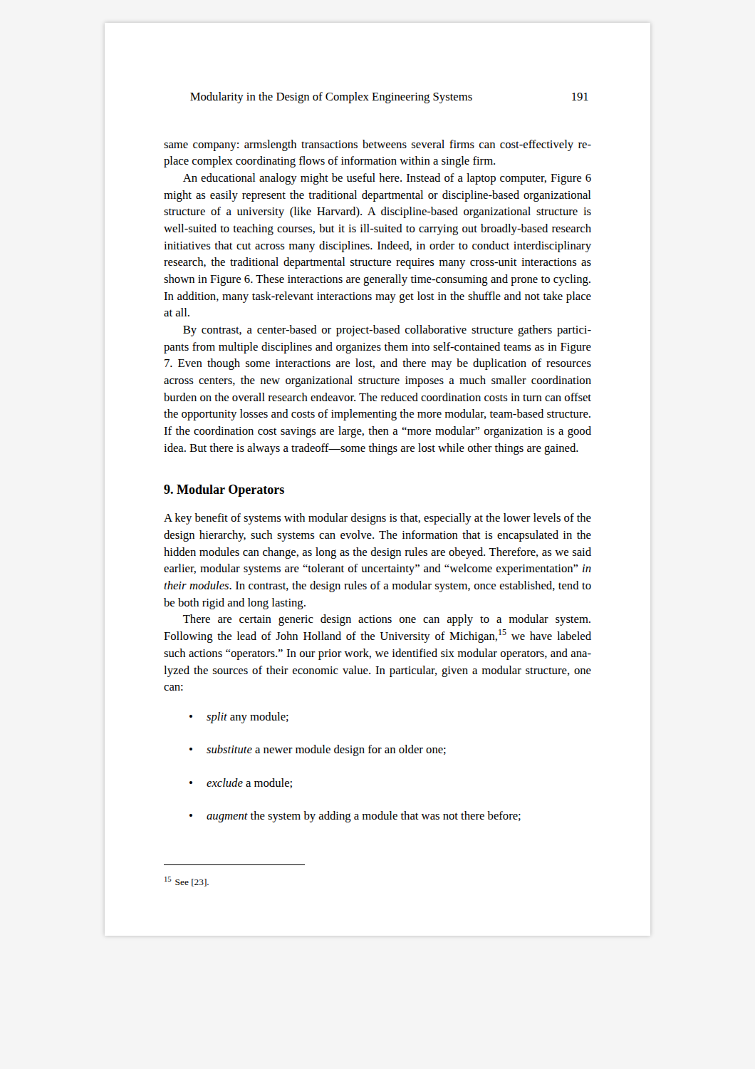Modularity in the Design of Complex Engineering Systems 191
same company: armslength transactions betweens several firms can cost-effectively replace complex coordinating flows of information within a single firm.
An educational analogy might be useful here. Instead of a laptop computer, Figure 6 might as easily represent the traditional departmental or discipline-based organizational structure of a university (like Harvard). A discipline-based organizational structure is well-suited to teaching courses, but it is ill-suited to carrying out broadly-based research initiatives that cut across many disciplines. Indeed, in order to conduct interdisciplinary research, the traditional departmental structure requires many cross-unit interactions as shown in Figure 6. These interactions are generally time-consuming and prone to cycling. In addition, many task-relevant interactions may get lost in the shuffle and not take place at all.
By contrast, a center-based or project-based collaborative structure gathers participants from multiple disciplines and organizes them into self-contained teams as in Figure 7. Even though some interactions are lost, and there may be duplication of resources across centers, the new organizational structure imposes a much smaller coordination burden on the overall research endeavor. The reduced coordination costs in turn can offset the opportunity losses and costs of implementing the more modular, team-based structure. If the coordination cost savings are large, then a “more modular” organization is a good idea. But there is always a tradeoff—some things are lost while other things are gained.
9. Modular Operators
A key benefit of systems with modular designs is that, especially at the lower levels of the design hierarchy, such systems can evolve. The information that is encapsulated in the hidden modules can change, as long as the design rules are obeyed. Therefore, as we said earlier, modular systems are “tolerant of uncertainty” and “welcome experimentation” in their modules. In contrast, the design rules of a modular system, once established, tend to be both rigid and long lasting.
There are certain generic design actions one can apply to a modular system. Following the lead of John Holland of the University of Michigan,15 we have labeled such actions “operators.” In our prior work, we identified six modular operators, and analyzed the sources of their economic value. In particular, given a modular structure, one can:
split any module;
substitute a newer module design for an older one;
exclude a module;
augment the system by adding a module that was not there before;
15 See [23].